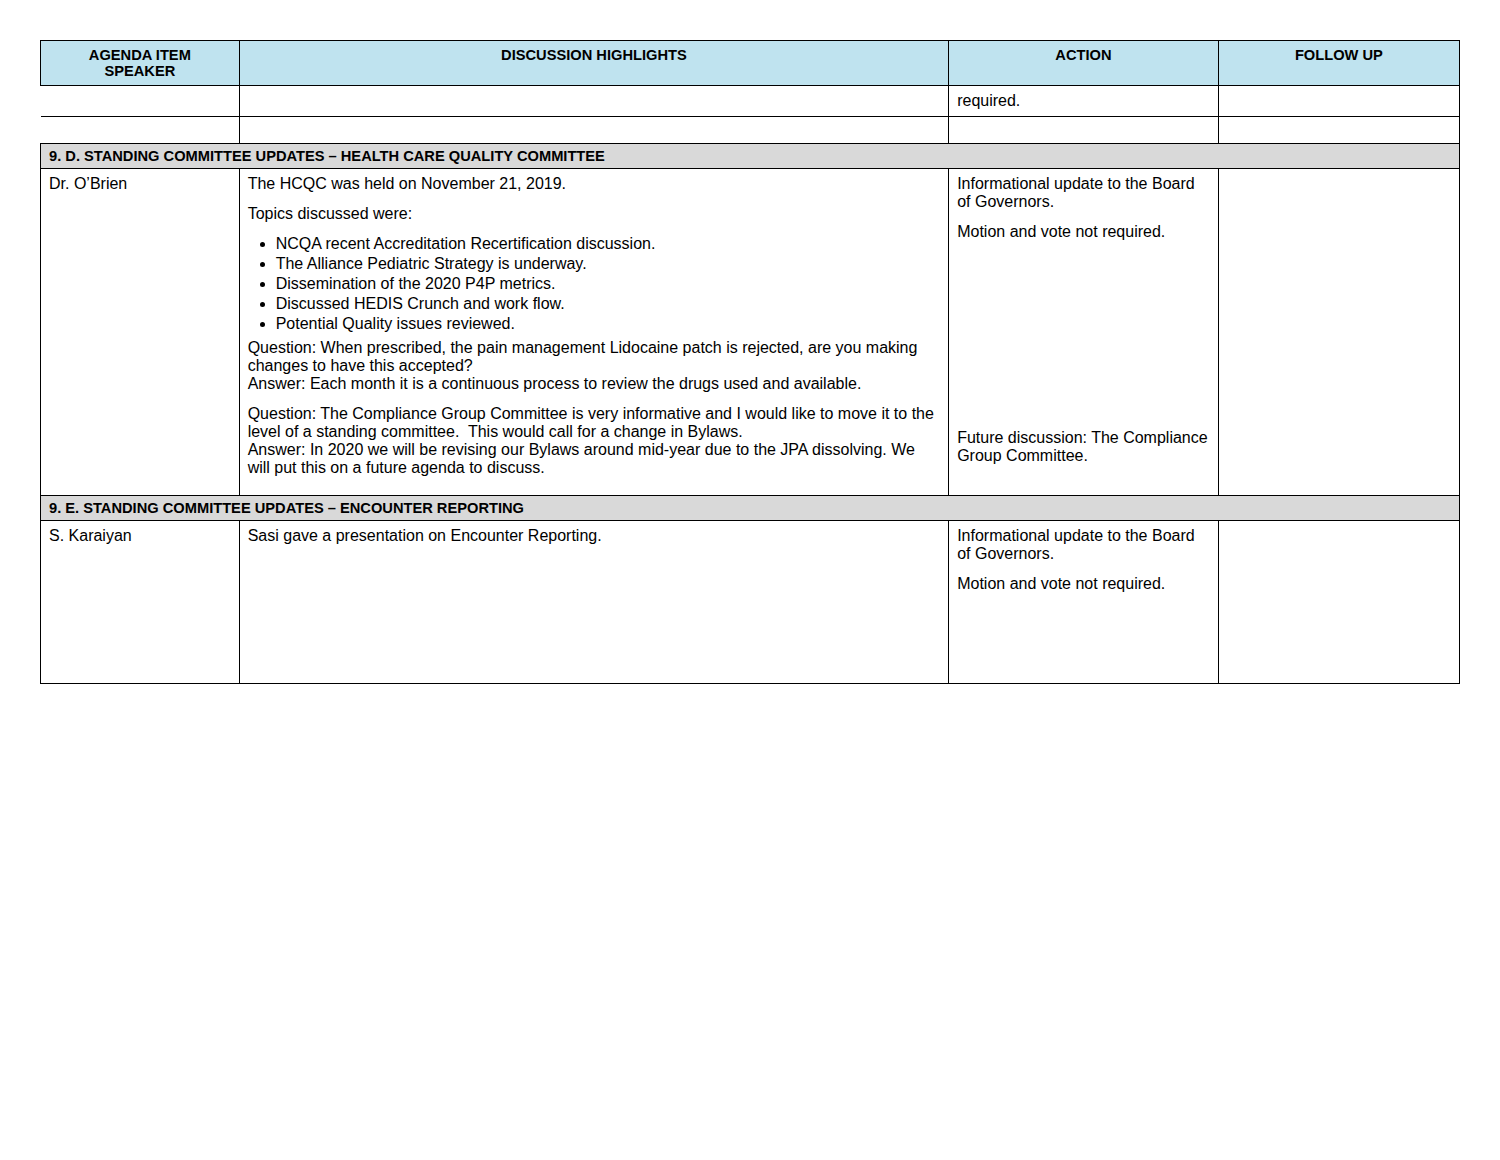| Agenda Item Speaker | Discussion Highlights | Action | Follow Up |
| --- | --- | --- | --- |
| | | required. | |
| 9. d. Standing Committee Updates – Health Care Quality Committee |
| Dr. O’Brien | The HCQC was held on November 21, 2019. Topics discussed were: NCQA recent Accreditation Recertification discussion. The Alliance Pediatric Strategy is underway. Dissemination of the 2020 P4P metrics. Discussed HEDIS Crunch and work flow. Potential Quality issues reviewed. Question: When prescribed, the pain management Lidocaine patch is rejected, are you making changes to have this accepted? Answer: Each month it is a continuous process to review the drugs used and available. Question: The Compliance Group Committee is very informative and I would like to move it to the level of a standing committee. This would call for a change in Bylaws. Answer: In 2020 we will be revising our Bylaws around mid-year due to the JPA dissolving. We will put this on a future agenda to discuss. | Informational update to the Board of Governors. Motion and vote not required. Future discussion: The Compliance Group Committee. | |
| 9. e. Standing Committee Updates – Encounter Reporting |
| S. Karaiyan | Sasi gave a presentation on Encounter Reporting. | Informational update to the Board of Governors. Motion and vote not required. | |